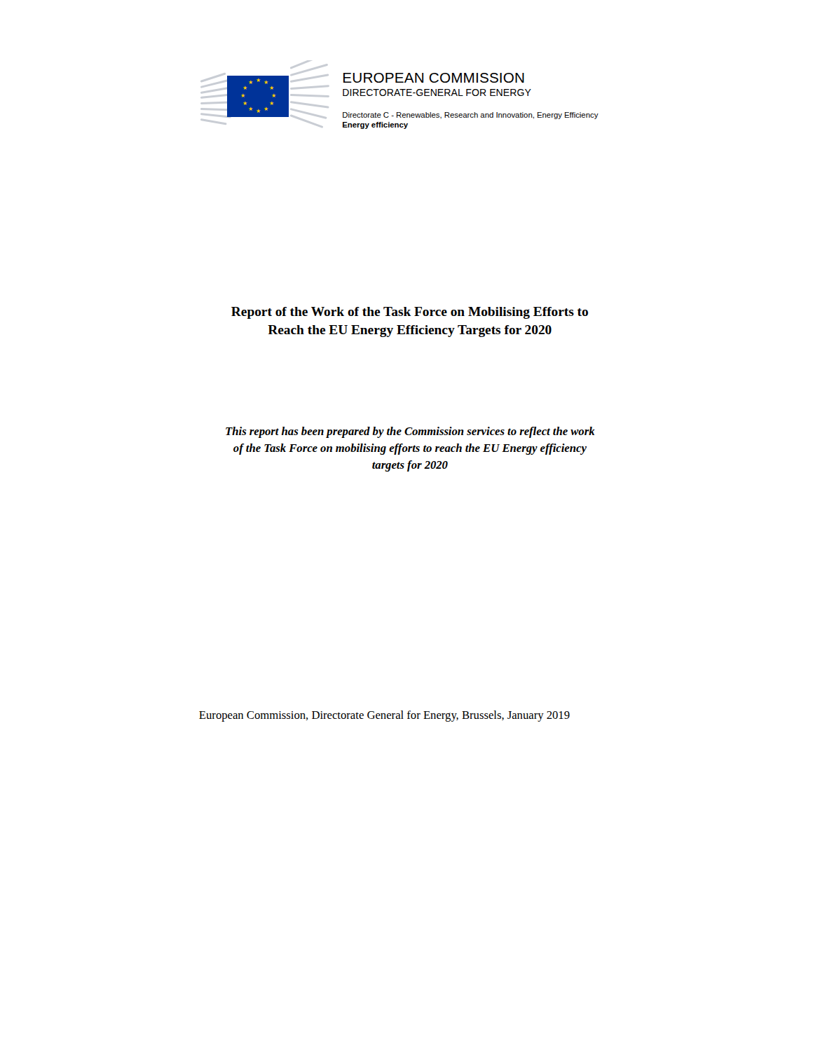★ ★ ★ ★ ★ ★ ★ ★ ★ ★ ★ ★
EUROPEAN COMMISSION
DIRECTORATE-GENERAL FOR ENERGY
Directorate C - Renewables, Research and Innovation, Energy Efficiency
Energy efficiency
Report of the Work of the Task Force on Mobilising Efforts to Reach the EU Energy Efficiency Targets for 2020
This report has been prepared by the Commission services to reflect the work of the Task Force on mobilising efforts to reach the EU Energy efficiency targets for 2020
European Commission, Directorate General for Energy, Brussels, January 2019